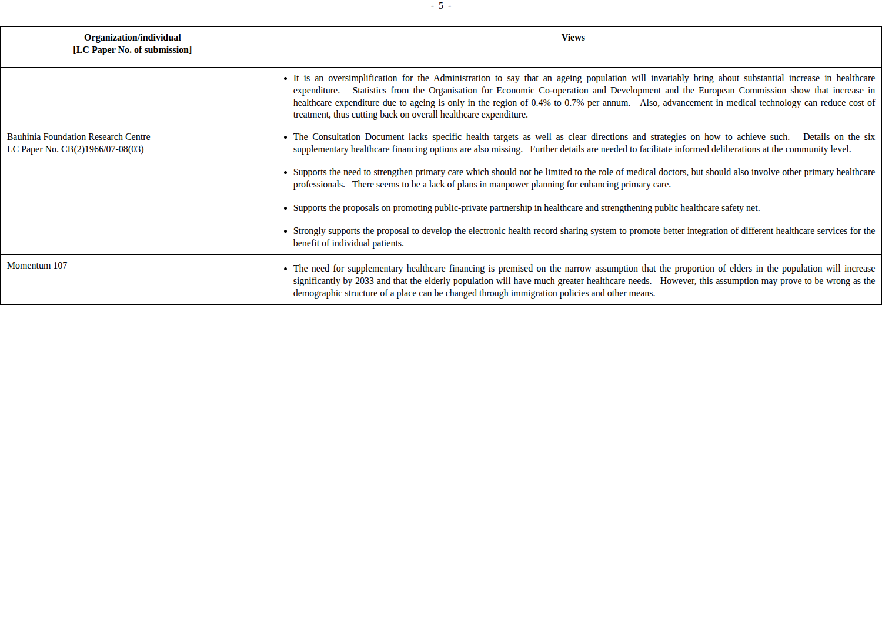- 5 -
| Organization/individual [LC Paper No. of submission] | Views |
| --- | --- |
| | It is an oversimplification for the Administration to say that an ageing population will invariably bring about substantial increase in healthcare expenditure. Statistics from the Organisation for Economic Co-operation and Development and the European Commission show that increase in healthcare expenditure due to ageing is only in the region of 0.4% to 0.7% per annum. Also, advancement in medical technology can reduce cost of treatment, thus cutting back on overall healthcare expenditure. |
| Bauhinia Foundation Research Centre LC Paper No. CB(2)1966/07-08(03) | The Consultation Document lacks specific health targets as well as clear directions and strategies on how to achieve such. Details on the six supplementary healthcare financing options are also missing. Further details are needed to facilitate informed deliberations at the community level. Supports the need to strengthen primary care which should not be limited to the role of medical doctors, but should also involve other primary healthcare professionals. There seems to be a lack of plans in manpower planning for enhancing primary care. Supports the proposals on promoting public-private partnership in healthcare and strengthening public healthcare safety net. Strongly supports the proposal to develop the electronic health record sharing system to promote better integration of different healthcare services for the benefit of individual patients. |
| Momentum 107 | The need for supplementary healthcare financing is premised on the narrow assumption that the proportion of elders in the population will increase significantly by 2033 and that the elderly population will have much greater healthcare needs. However, this assumption may prove to be wrong as the demographic structure of a place can be changed through immigration policies and other means. |